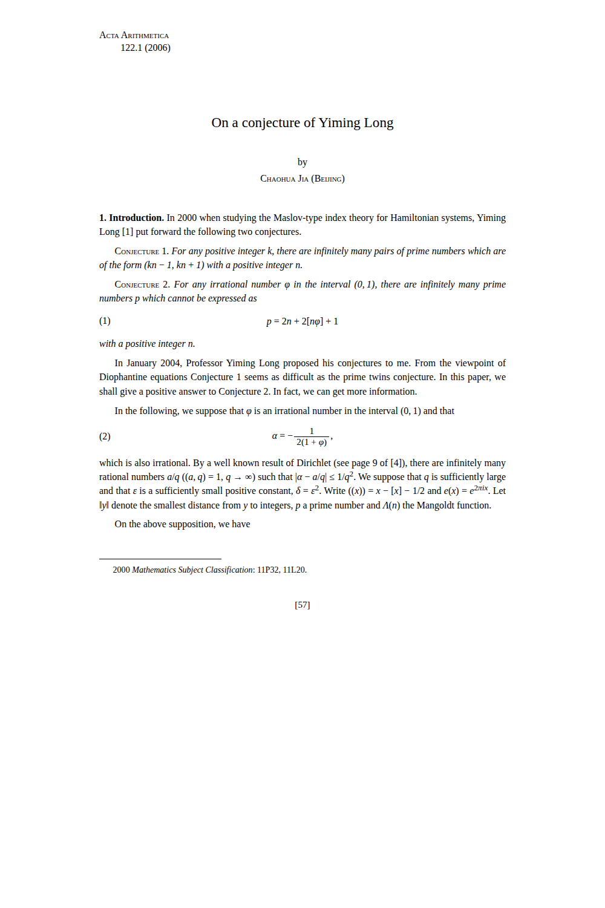Acta Arithmetica
122.1 (2006)
On a conjecture of Yiming Long
by
Chaohua Jia (Beijing)
1. Introduction. In 2000 when studying the Maslov-type index theory for Hamiltonian systems, Yiming Long [1] put forward the following two conjectures.
Conjecture 1. For any positive integer k, there are infinitely many pairs of prime numbers which are of the form (kn − 1, kn + 1) with a positive integer n.
Conjecture 2. For any irrational number φ in the interval (0, 1), there are infinitely many prime numbers p which cannot be expressed as
(1) p = 2n + 2[nφ] + 1
with a positive integer n.
In January 2004, Professor Yiming Long proposed his conjectures to me. From the viewpoint of Diophantine equations Conjecture 1 seems as difficult as the prime twins conjecture. In this paper, we shall give a positive answer to Conjecture 2. In fact, we can get more information.
In the following, we suppose that φ is an irrational number in the interval (0, 1) and that
(2) α = −12(1 + φ),
which is also irrational. By a well known result of Dirichlet (see page 9 of [4]), there are infinitely many rational numbers a/q ((a, q) = 1, q → ∞) such that |α − a/q| ≤ 1/q2. We suppose that q is sufficiently large and that ε is a sufficiently small positive constant, δ = ε2. Write ((x)) = x − [x] − 1/2 and e(x) = e2πix. Let ‖y‖ denote the smallest distance from y to integers, p a prime number and Λ(n) the Mangoldt function.
On the above supposition, we have
2000 Mathematics Subject Classification: 11P32, 11L20.
[57]